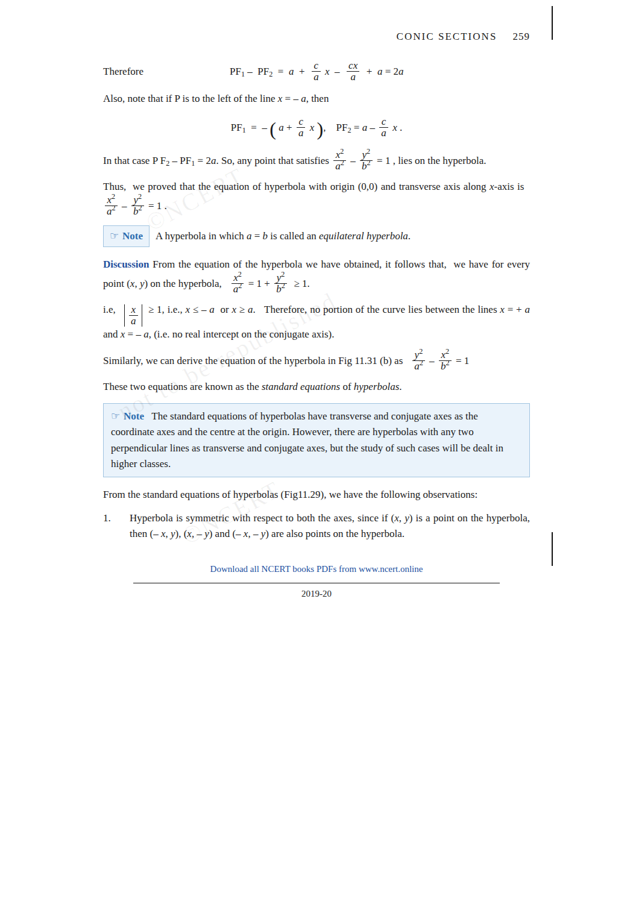©NCERT not to be republished ©NCERT
CONIC SECTIONS 259
Therefore
PF1 – PF2 = a + ca x – cx a + a = 2a
Also, note that if P is to the left of the line x = – a, then
PF1 = – ( a + ca x ), PF2 = a – ca x .
In that case P F2 – PF1 = 2a. So, any point that satisfies x2 a2 – y2 b2 = 1 , lies on the hyperbola.
Thus, we proved that the equation of hyperbola with origin (0,0) and transverse axis along x-axis is x2 a2 – y2 b2 = 1 .
Note
A hyperbola in which a = b is called an equilateral hyperbola.
Discussion From the equation of the hyperbola we have obtained, it follows that, we have for every point (x, y) on the hyperbola, x2 a2 = 1 + y2 b2 ≥ 1.
i.e, xa ≥ 1, i.e., x ≤ – a or x ≥ a. Therefore, no portion of the curve lies between the lines x = + a and x = – a, (i.e. no real intercept on the conjugate axis).
Similarly, we can derive the equation of the hyperbola in Fig 11.31 (b) as y2 a2 – x2 b2 = 1
These two equations are known as the standard equations of hyperbolas.
Note The standard equations of hyperbolas have transverse and conjugate axes as the coordinate axes and the centre at the origin. However, there are hyperbolas with any two perpendicular lines as transverse and conjugate axes, but the study of such cases will be dealt in higher classes.
From the standard equations of hyperbolas (Fig11.29), we have the following observations:
1. Hyperbola is symmetric with respect to both the axes, since if (x, y) is a point on the hyperbola, then (– x, y), (x, – y) and (– x, – y) are also points on the hyperbola.
Download all NCERT books PDFs from www.ncert.online
2019-20